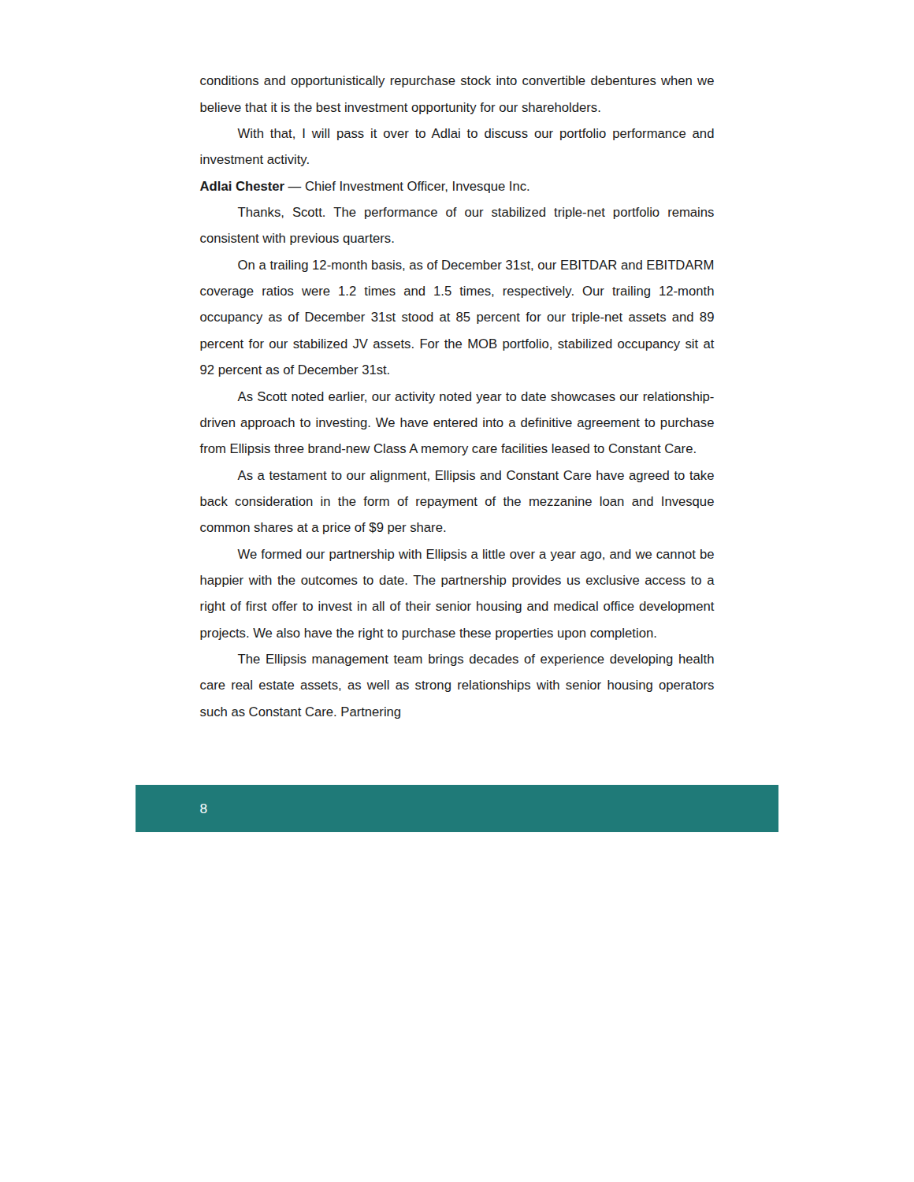conditions and opportunistically repurchase stock into convertible debentures when we believe that it is the best investment opportunity for our shareholders.
With that, I will pass it over to Adlai to discuss our portfolio performance and investment activity.
Adlai Chester — Chief Investment Officer, Invesque Inc.
Thanks, Scott. The performance of our stabilized triple-net portfolio remains consistent with previous quarters.
On a trailing 12-month basis, as of December 31st, our EBITDAR and EBITDARM coverage ratios were 1.2 times and 1.5 times, respectively. Our trailing 12-month occupancy as of December 31st stood at 85 percent for our triple-net assets and 89 percent for our stabilized JV assets. For the MOB portfolio, stabilized occupancy sit at 92 percent as of December 31st.
As Scott noted earlier, our activity noted year to date showcases our relationship-driven approach to investing. We have entered into a definitive agreement to purchase from Ellipsis three brand-new Class A memory care facilities leased to Constant Care.
As a testament to our alignment, Ellipsis and Constant Care have agreed to take back consideration in the form of repayment of the mezzanine loan and Invesque common shares at a price of $9 per share.
We formed our partnership with Ellipsis a little over a year ago, and we cannot be happier with the outcomes to date. The partnership provides us exclusive access to a right of first offer to invest in all of their senior housing and medical office development projects. We also have the right to purchase these properties upon completion.
The Ellipsis management team brings decades of experience developing health care real estate assets, as well as strong relationships with senior housing operators such as Constant Care. Partnering
8